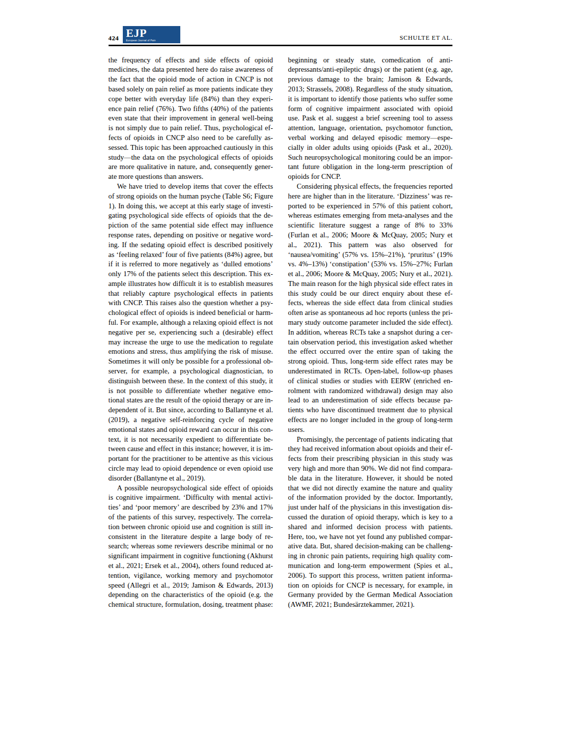424 EJP European Journal of Pain
Schulte et al.
the frequency of effects and side effects of opioid medicines, the data presented here do raise awareness of the fact that the opioid mode of action in CNCP is not based solely on pain relief as more patients indicate they cope better with everyday life (84%) than they experience pain relief (76%). Two fifths (40%) of the patients even state that their improvement in general well-being is not simply due to pain relief. Thus, psychological effects of opioids in CNCP also need to be carefully assessed. This topic has been approached cautiously in this study—the data on the psychological effects of opioids are more qualitative in nature, and, consequently generate more questions than answers.
We have tried to develop items that cover the effects of strong opioids on the human psyche (Table S6; Figure 1). In doing this, we accept at this early stage of investigating psychological side effects of opioids that the depiction of the same potential side effect may influence response rates, depending on positive or negative wording. If the sedating opioid effect is described positively as ‘feeling relaxed’ four of five patients (84%) agree, but if it is referred to more negatively as ‘dulled emotions’ only 17% of the patients select this description. This example illustrates how difficult it is to establish measures that reliably capture psychological effects in patients with CNCP. This raises also the question whether a psychological effect of opioids is indeed beneficial or harmful. For example, although a relaxing opioid effect is not negative per se, experiencing such a (desirable) effect may increase the urge to use the medication to regulate emotions and stress, thus amplifying the risk of misuse. Sometimes it will only be possible for a professional observer, for example, a psychological diagnostician, to distinguish between these. In the context of this study, it is not possible to differentiate whether negative emotional states are the result of the opioid therapy or are independent of it. But since, according to Ballantyne et al. (2019), a negative self-reinforcing cycle of negative emotional states and opioid reward can occur in this context, it is not necessarily expedient to differentiate between cause and effect in this instance; however, it is important for the practitioner to be attentive as this vicious circle may lead to opioid dependence or even opioid use disorder (Ballantyne et al., 2019).
A possible neuropsychological side effect of opioids is cognitive impairment. ‘Difficulty with mental activities’ and ‘poor memory’ are described by 23% and 17% of the patients of this survey, respectively. The correlation between chronic opioid use and cognition is still inconsistent in the literature despite a large body of research; whereas some reviewers describe minimal or no significant impairment in cognitive functioning (Akhurst et al., 2021; Ersek et al., 2004), others found reduced attention, vigilance, working memory and psychomotor speed (Allegri et al., 2019; Jamison & Edwards, 2013) depending on the characteristics of the opioid (e.g. the chemical structure, formulation, dosing, treatment phase: beginning or steady state, comedication of anti-depressants/anti-epileptic drugs) or the patient (e.g. age, previous damage to the brain; Jamison & Edwards, 2013; Strassels, 2008). Regardless of the study situation, it is important to identify those patients who suffer some form of cognitive impairment associated with opioid use. Pask et al. suggest a brief screening tool to assess attention, language, orientation, psychomotor function, verbal working and delayed episodic memory—especially in older adults using opioids (Pask et al., 2020). Such neuropsychological monitoring could be an important future obligation in the long-term prescription of opioids for CNCP.
Considering physical effects, the frequencies reported here are higher than in the literature. ‘Dizziness’ was reported to be experienced in 57% of this patient cohort, whereas estimates emerging from meta-analyses and the scientific literature suggest a range of 8% to 33% (Furlan et al., 2006; Moore & McQuay, 2005; Nury et al., 2021). This pattern was also observed for ‘nausea/vomiting’ (57% vs. 15%–21%), ‘pruritus’ (19% vs. 4%–13%) ‘constipation’ (53% vs. 15%–27%; Furlan et al., 2006; Moore & McQuay, 2005; Nury et al., 2021). The main reason for the high physical side effect rates in this study could be our direct enquiry about these effects, whereas the side effect data from clinical studies often arise as spontaneous ad hoc reports (unless the primary study outcome parameter included the side effect). In addition, whereas RCTs take a snapshot during a certain observation period, this investigation asked whether the effect occurred over the entire span of taking the strong opioid. Thus, long-term side effect rates may be underestimated in RCTs. Open-label, follow-up phases of clinical studies or studies with EERW (enriched enrolment with randomized withdrawal) design may also lead to an underestimation of side effects because patients who have discontinued treatment due to physical effects are no longer included in the group of long-term users.
Promisingly, the percentage of patients indicating that they had received information about opioids and their effects from their prescribing physician in this study was very high and more than 90%. We did not find comparable data in the literature. However, it should be noted that we did not directly examine the nature and quality of the information provided by the doctor. Importantly, just under half of the physicians in this investigation discussed the duration of opioid therapy, which is key to a shared and informed decision process with patients. Here, too, we have not yet found any published comparative data. But, shared decision-making can be challenging in chronic pain patients, requiring high quality communication and long-term empowerment (Spies et al., 2006). To support this process, written patient information on opioids for CNCP is necessary, for example, in Germany provided by the German Medical Association (AWMF, 2021; Bundesärztekammer, 2021).